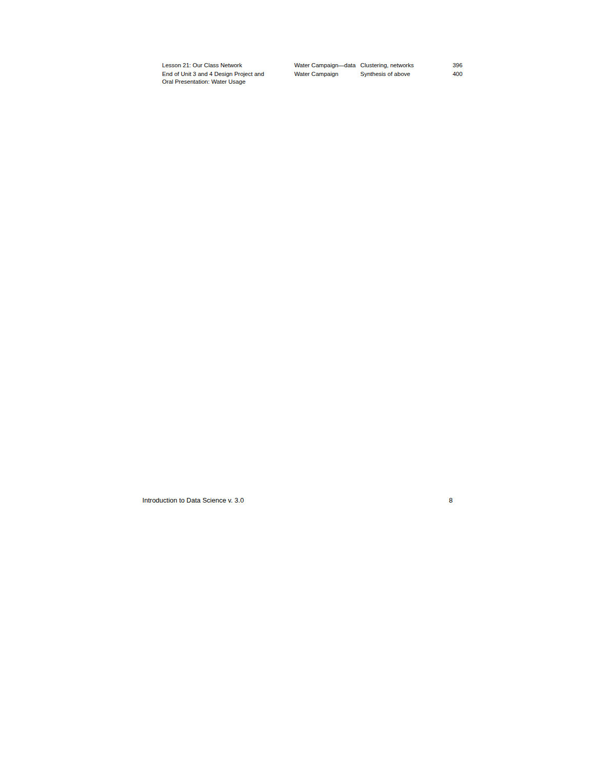| Lesson 21: Our Class Network | Water Campaign—data | Clustering, networks | 396 |
| End of Unit 3 and 4 Design Project and Oral Presentation: Water Usage | Water Campaign | Synthesis of above | 400 |
Introduction to Data Science v. 3.0 8